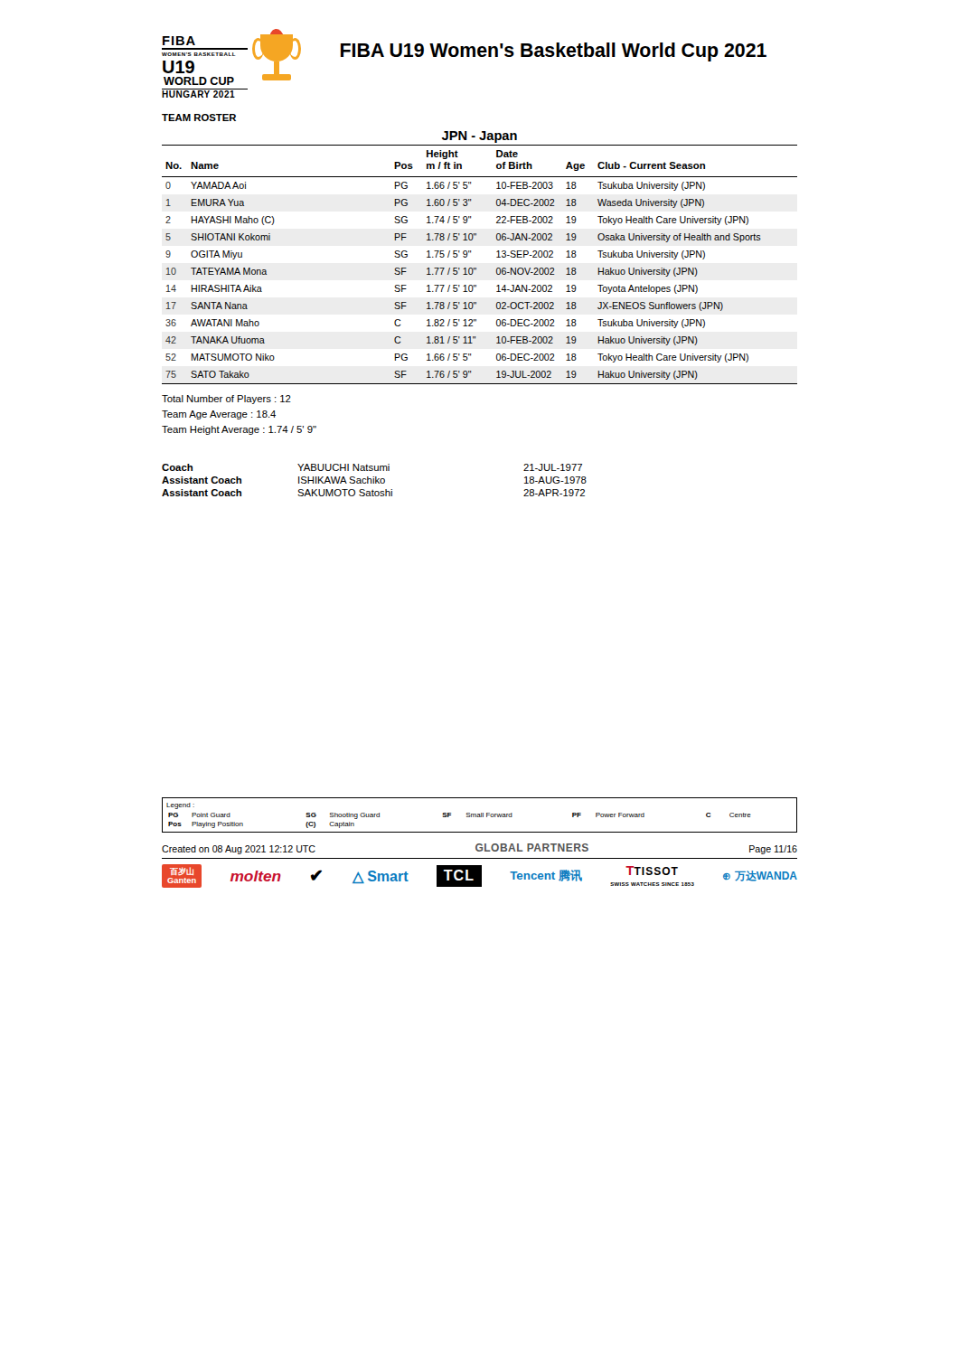FIBA WOMEN'S BASKETBALL U19 WORLD CUP HUNGARY 2021
FIBA U19 Women's Basketball World Cup 2021
TEAM ROSTER
JPN - Japan
| No. | Name | Pos | Height m / ft in | Date of Birth | Age | Club - Current Season |
| --- | --- | --- | --- | --- | --- | --- |
| 0 | YAMADA Aoi | PG | 1.66 / 5' 5" | 10-FEB-2003 | 18 | Tsukuba University (JPN) |
| 1 | EMURA Yua | PG | 1.60 / 5' 3" | 04-DEC-2002 | 18 | Waseda University (JPN) |
| 2 | HAYASHI Maho (C) | SG | 1.74 / 5' 9" | 22-FEB-2002 | 19 | Tokyo Health Care University (JPN) |
| 5 | SHIOTANI Kokomi | PF | 1.78 / 5' 10" | 06-JAN-2002 | 19 | Osaka University of Health and Sports |
| 9 | OGITA Miyu | SG | 1.75 / 5' 9" | 13-SEP-2002 | 18 | Tsukuba University (JPN) |
| 10 | TATEYAMA Mona | SF | 1.77 / 5' 10" | 06-NOV-2002 | 18 | Hakuo University (JPN) |
| 14 | HIRASHITA Aika | SF | 1.77 / 5' 10" | 14-JAN-2002 | 19 | Toyota Antelopes (JPN) |
| 17 | SANTA Nana | SF | 1.78 / 5' 10" | 02-OCT-2002 | 18 | JX-ENEOS Sunflowers (JPN) |
| 36 | AWATANI Maho | C | 1.82 / 5' 12" | 06-DEC-2002 | 18 | Tsukuba University (JPN) |
| 42 | TANAKA Ufuoma | C | 1.81 / 5' 11" | 10-FEB-2002 | 19 | Hakuo University (JPN) |
| 52 | MATSUMOTO Niko | PG | 1.66 / 5' 5" | 06-DEC-2002 | 18 | Tokyo Health Care University (JPN) |
| 75 | SATO Takako | SF | 1.76 / 5' 9" | 19-JUL-2002 | 19 | Hakuo University (JPN) |
Total Number of Players : 12
Team Age Average : 18.4
Team Height Average : 1.74 / 5' 9"
| Coach | YABUUCHI Natsumi | 21-JUL-1977 |
| Assistant Coach | ISHIKAWA Sachiko | 18-AUG-1978 |
| Assistant Coach | SAKUMOTO Satoshi | 28-APR-1972 |
Legend :
| PG | Point Guard | SG | Shooting Guard | SF | Small Forward | PF | Power Forward | C | Centre |
| Pos | Playing Position | (C) | Captain | | | | | | |
Created on 08 Aug 2021 12:12 UTC
GLOBAL PARTNERS
Page 11/16
百岁山
Ganten
molten
✔
△ Smart
TCL
Tencent 腾讯
TTISSOT
SWISS WATCHES SINCE 1853
⊕ 万达WANDA